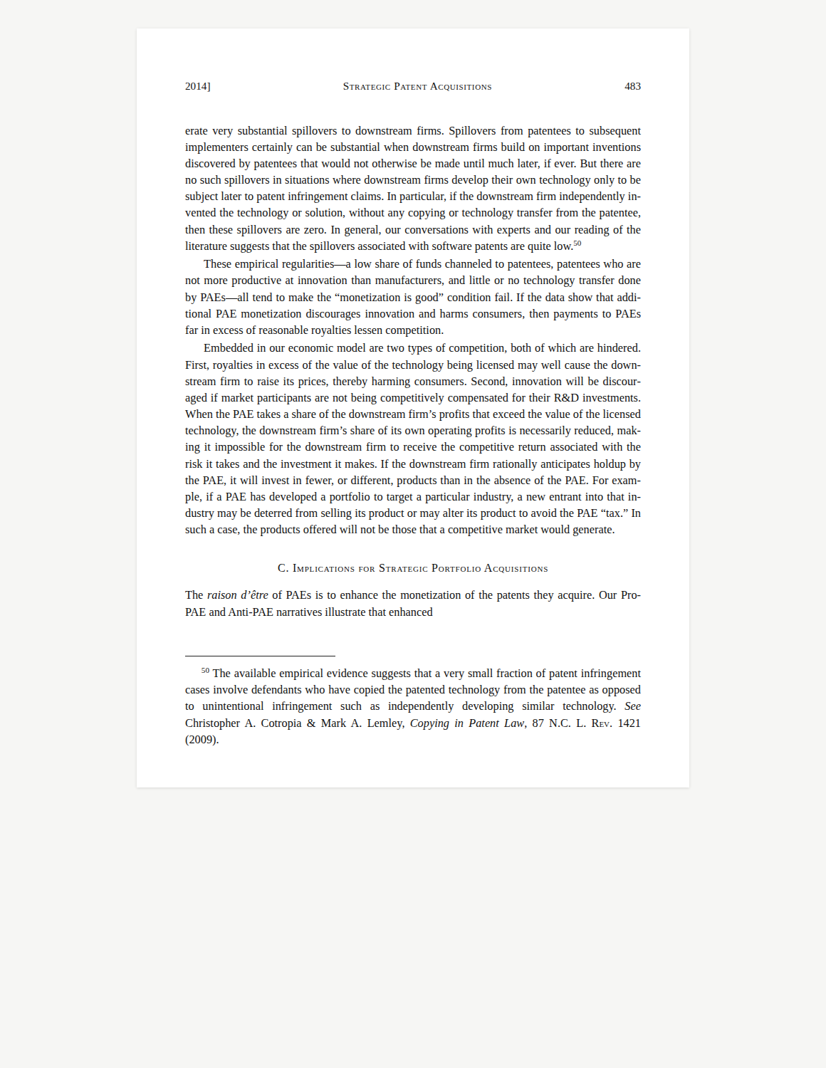2014] Strategic Patent Acquisitions 483
erate very substantial spillovers to downstream firms. Spillovers from patentees to subsequent implementers certainly can be substantial when downstream firms build on important inventions discovered by patentees that would not otherwise be made until much later, if ever. But there are no such spillovers in situations where downstream firms develop their own technology only to be subject later to patent infringement claims. In particular, if the downstream firm independently invented the technology or solution, without any copying or technology transfer from the patentee, then these spillovers are zero. In general, our conversations with experts and our reading of the literature suggests that the spillovers associated with software patents are quite low.50
These empirical regularities—a low share of funds channeled to patentees, patentees who are not more productive at innovation than manufacturers, and little or no technology transfer done by PAEs—all tend to make the “monetization is good” condition fail. If the data show that additional PAE monetization discourages innovation and harms consumers, then payments to PAEs far in excess of reasonable royalties lessen competition.
Embedded in our economic model are two types of competition, both of which are hindered. First, royalties in excess of the value of the technology being licensed may well cause the downstream firm to raise its prices, thereby harming consumers. Second, innovation will be discouraged if market participants are not being competitively compensated for their R&D investments. When the PAE takes a share of the downstream firm’s profits that exceed the value of the licensed technology, the downstream firm’s share of its own operating profits is necessarily reduced, making it impossible for the downstream firm to receive the competitive return associated with the risk it takes and the investment it makes. If the downstream firm rationally anticipates holdup by the PAE, it will invest in fewer, or different, products than in the absence of the PAE. For example, if a PAE has developed a portfolio to target a particular industry, a new entrant into that industry may be deterred from selling its product or may alter its product to avoid the PAE “tax.” In such a case, the products offered will not be those that a competitive market would generate.
C. Implications for Strategic Portfolio Acquisitions
The raison d’être of PAEs is to enhance the monetization of the patents they acquire. Our Pro-PAE and Anti-PAE narratives illustrate that enhanced
50 The available empirical evidence suggests that a very small fraction of patent infringement cases involve defendants who have copied the patented technology from the patentee as opposed to unintentional infringement such as independently developing similar technology. See Christopher A. Cotropia & Mark A. Lemley, Copying in Patent Law, 87 N.C. L. Rev. 1421 (2009).